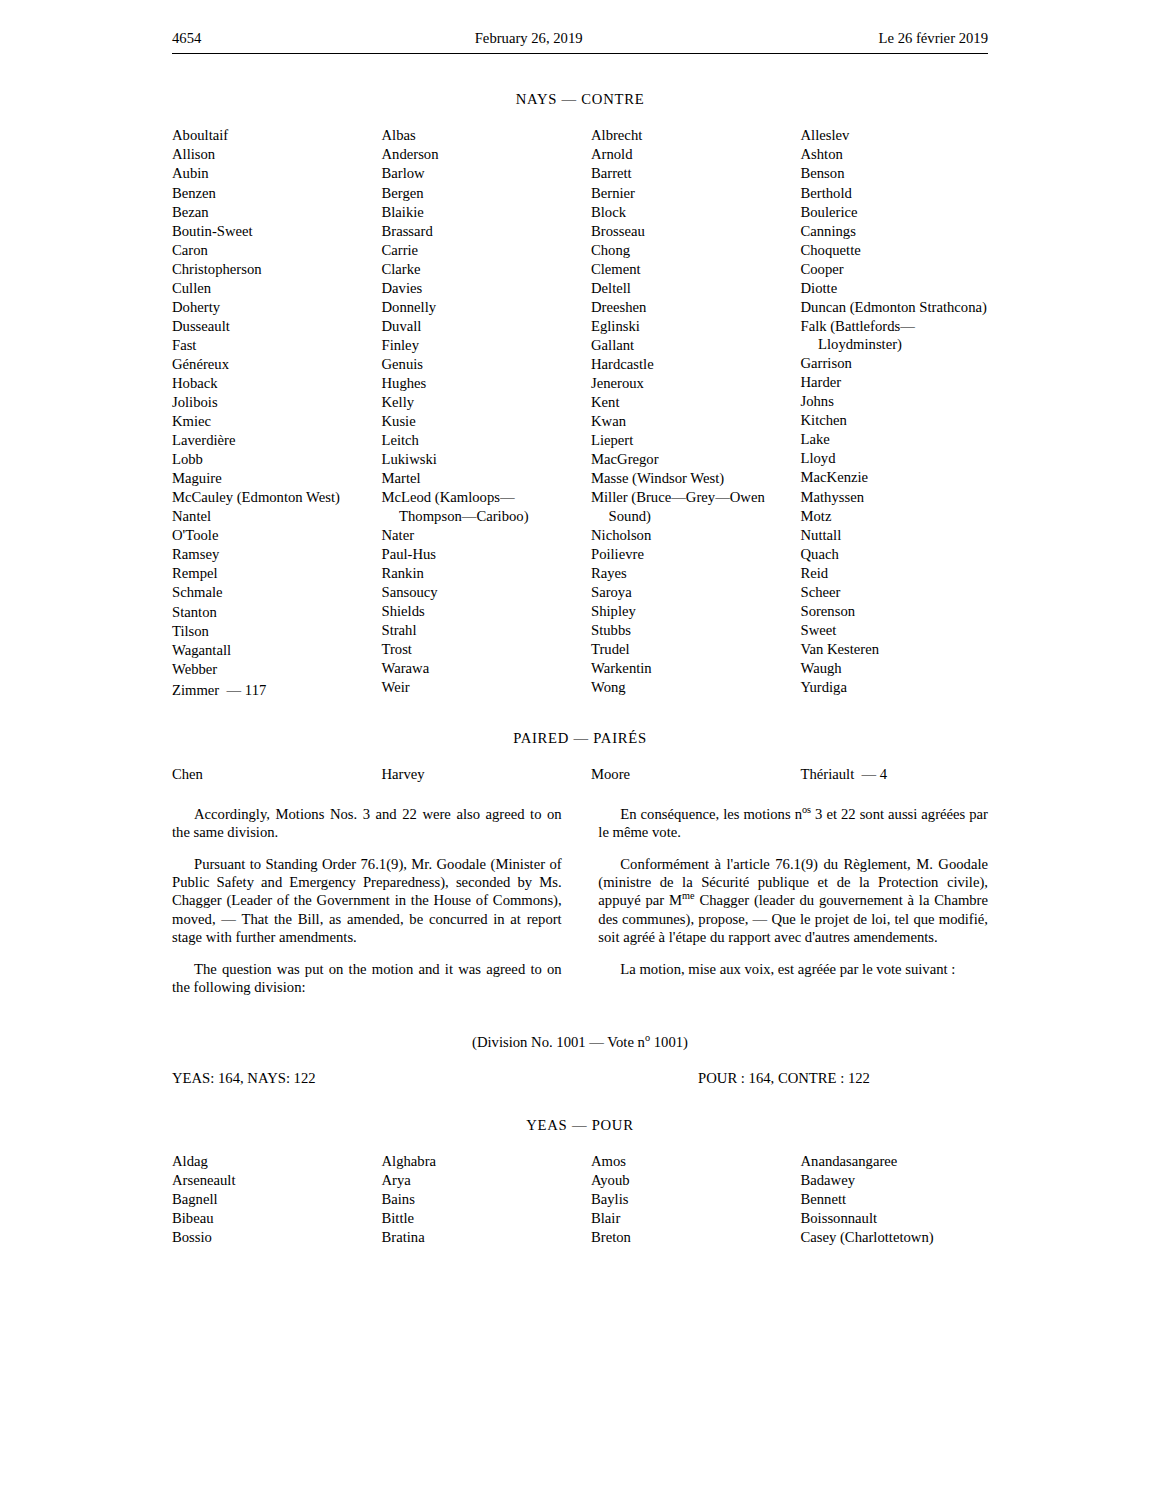4654 February 26, 2019 Le 26 février 2019
NAYS — CONTRE
Aboultaif
Allison
Aubin
Benzen
Bezan
Boutin-Sweet
Caron
Christopherson
Cullen
Doherty
Dusseault
Fast
Généreux
Hoback
Jolibois
Kmiec
Laverdière
Lobb
Maguire
McCauley (Edmonton West)
Nantel
O'Toole
Ramsey
Rempel
Schmale
Stanton
Tilson
Wagantall
Webber
Zimmer — 117
Albas
Anderson
Barlow
Bergen
Blaikie
Brassard
Carrie
Clarke
Davies
Donnelly
Duvall
Finley
Genuis
Hughes
Kelly
Kusie
Leitch
Lukiwski
Martel
McLeod (Kamloops—Thompson—Cariboo)
Nater
Paul-Hus
Rankin
Sansoucy
Shields
Strahl
Trost
Warawa
Weir
Albrecht
Arnold
Barrett
Bernier
Block
Brosseau
Chong
Clement
Deltell
Dreeshen
Eglinski
Gallant
Hardcastle
Jeneroux
Kent
Kwan
Liepert
MacGregor
Masse (Windsor West)
Miller (Bruce—Grey—Owen Sound)
Nicholson
Poilievre
Rayes
Saroya
Shipley
Stubbs
Trudel
Warkentin
Wong
Alleslev
Ashton
Benson
Berthold
Boulerice
Cannings
Choquette
Cooper
Diotte
Duncan (Edmonton Strathcona)
Falk (Battlefords—Lloydminster)
Garrison
Harder
Johns
Kitchen
Lake
Lloyd
MacKenzie
Mathyssen
Motz
Nuttall
Quach
Reid
Scheer
Sorenson
Sweet
Van Kesteren
Waugh
Yurdiga
PAIRED — PAIRÉS
Chen
Harvey
Moore
Thériault — 4
Accordingly, Motions Nos. 3 and 22 were also agreed to on the same division.
Pursuant to Standing Order 76.1(9), Mr. Goodale (Minister of Public Safety and Emergency Preparedness), seconded by Ms. Chagger (Leader of the Government in the House of Commons), moved, — That the Bill, as amended, be concurred in at report stage with further amendments.
The question was put on the motion and it was agreed to on the following division:
En conséquence, les motions nos 3 et 22 sont aussi agréées par le même vote.
Conformément à l'article 76.1(9) du Règlement, M. Goodale (ministre de la Sécurité publique et de la Protection civile), appuyé par Mme Chagger (leader du gouvernement à la Chambre des communes), propose, — Que le projet de loi, tel que modifié, soit agréé à l'étape du rapport avec d'autres amendements.
La motion, mise aux voix, est agréée par le vote suivant :
(Division No. 1001 — Vote no 1001)
YEAS: 164, NAYS: 122 POUR : 164, CONTRE : 122
YEAS — POUR
Aldag
Arseneault
Bagnell
Bibeau
Bossio
Alghabra
Arya
Bains
Bittle
Bratina
Amos
Ayoub
Baylis
Blair
Breton
Anandasangaree
Badawey
Bennett
Boissonnault
Casey (Charlottetown)